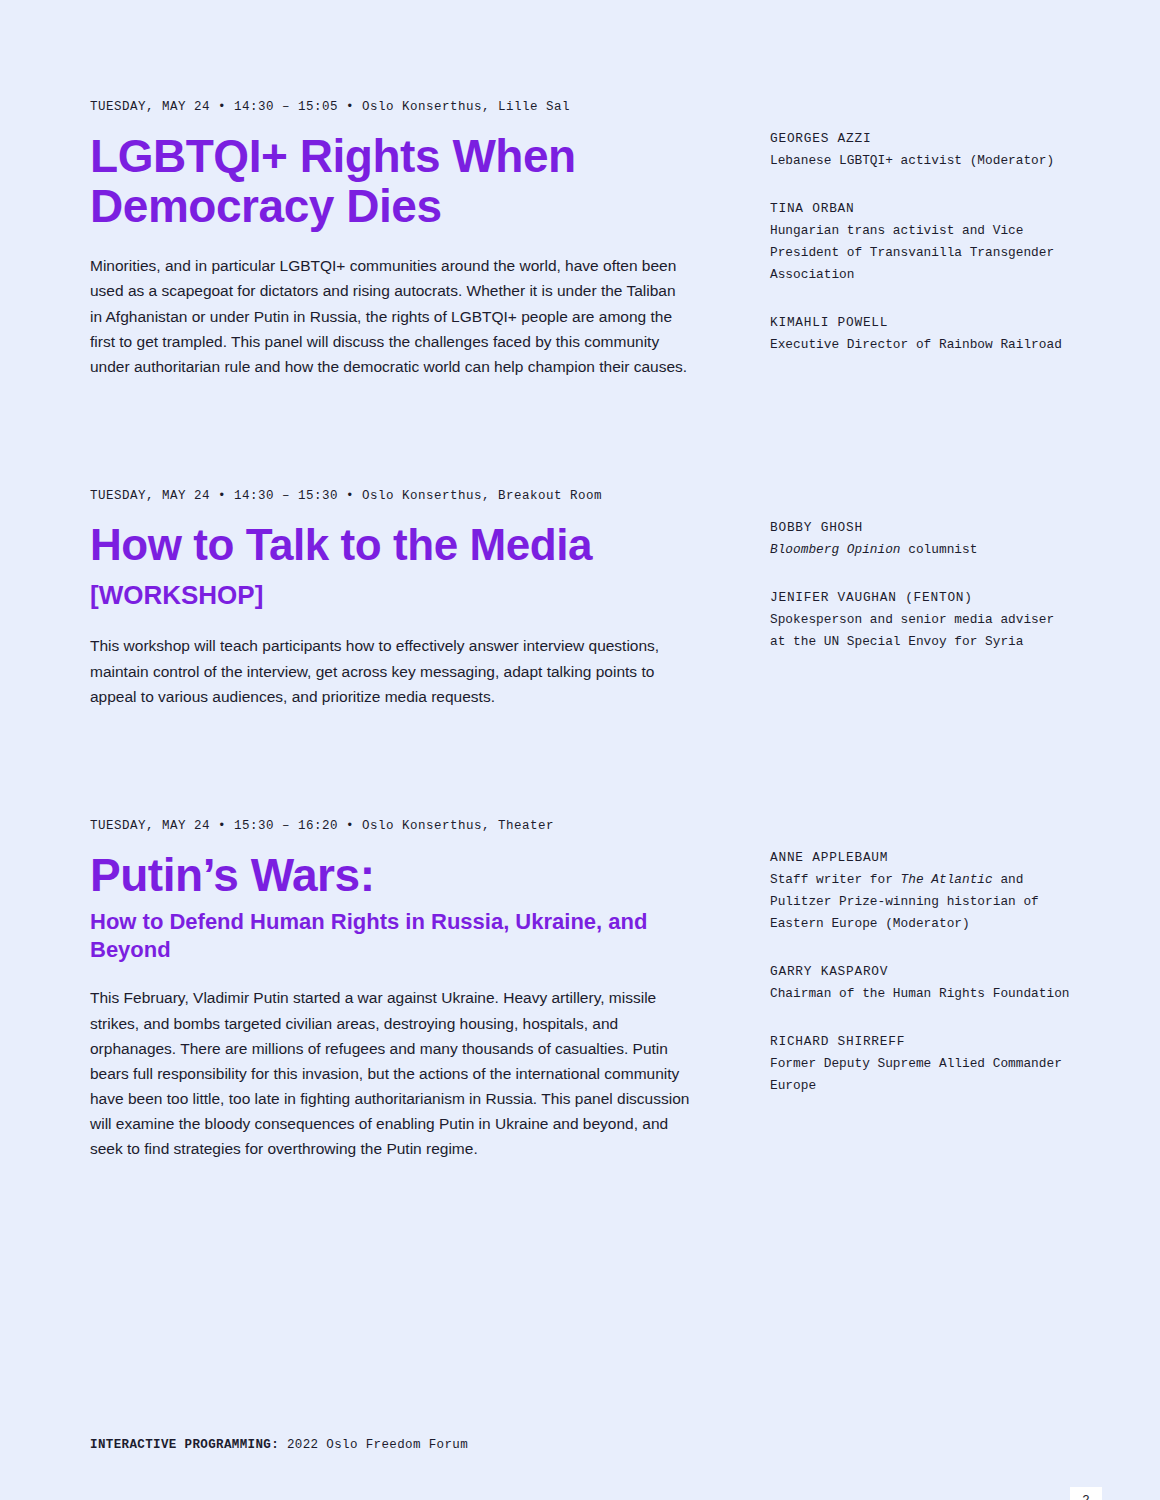TUESDAY, MAY 24 • 14:30 – 15:05 • Oslo Konserthus, Lille Sal
LGBTQI+ Rights When Democracy Dies
Minorities, and in particular LGBTQI+ communities around the world, have often been used as a scapegoat for dictators and rising autocrats. Whether it is under the Taliban in Afghanistan or under Putin in Russia, the rights of LGBTQI+ people are among the first to get trampled. This panel will discuss the challenges faced by this community under authoritarian rule and how the democratic world can help champion their causes.
GEORGES AZZI
Lebanese LGBTQI+ activist (Moderator)
TINA ORBAN
Hungarian trans activist and Vice President of Transvanilla Transgender Association
KIMAHLI POWELL
Executive Director of Rainbow Railroad
TUESDAY, MAY 24 • 14:30 – 15:30 • Oslo Konserthus, Breakout Room
How to Talk to the Media
[WORKSHOP]
This workshop will teach participants how to effectively answer interview questions, maintain control of the interview, get across key messaging, adapt talking points to appeal to various audiences, and prioritize media requests.
BOBBY GHOSH
Bloomberg Opinion columnist
JENIFER VAUGHAN (FENTON)
Spokesperson and senior media adviser at the UN Special Envoy for Syria
TUESDAY, MAY 24 • 15:30 – 16:20 • Oslo Konserthus, Theater
Putin’s Wars:
How to Defend Human Rights in Russia, Ukraine, and Beyond
This February, Vladimir Putin started a war against Ukraine. Heavy artillery, missile strikes, and bombs targeted civilian areas, destroying housing, hospitals, and orphanages. There are millions of refugees and many thousands of casualties. Putin bears full responsibility for this invasion, but the actions of the international community have been too little, too late in fighting authoritarianism in Russia. This panel discussion will examine the bloody consequences of enabling Putin in Ukraine and beyond, and seek to find strategies for overthrowing the Putin regime.
ANNE APPLEBAUM
Staff writer for The Atlantic and Pulitzer Prize-winning historian of Eastern Europe (Moderator)
GARRY KASPAROV
Chairman of the Human Rights Foundation
RICHARD SHIRREFF
Former Deputy Supreme Allied Commander Europe
INTERACTIVE PROGRAMMING: 2022 Oslo Freedom Forum
2